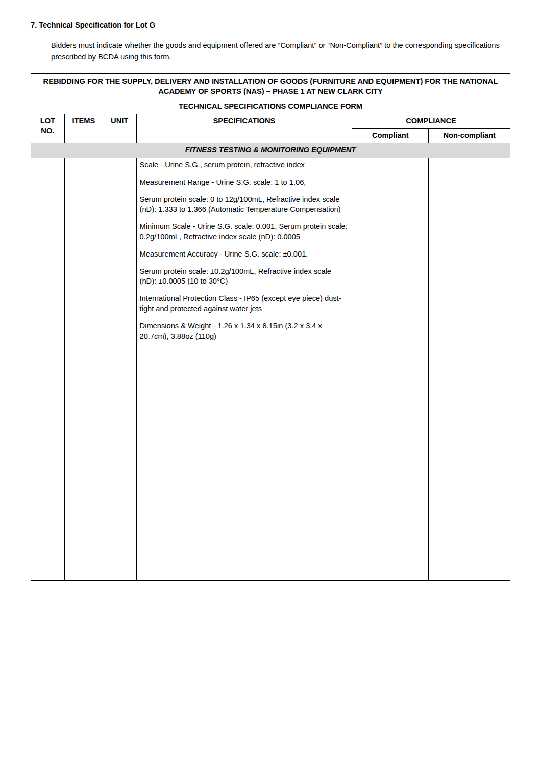7. Technical Specification for Lot G
Bidders must indicate whether the goods and equipment offered are “Compliant” or “Non-Compliant” to the corresponding specifications prescribed by BCDA using this form.
| REBIDDING FOR THE SUPPLY, DELIVERY AND INSTALLATION OF GOODS (FURNITURE AND EQUIPMENT) FOR THE NATIONAL ACADEMY OF SPORTS (NAS) – PHASE 1 AT NEW CLARK CITY |
| TECHNICAL SPECIFICATIONS COMPLIANCE FORM |
| LOT NO. | ITEMS | UNIT | SPECIFICATIONS | COMPLIANCE |
| Compliant | Non-compliant |
| FITNESS TESTING & MONITORING EQUIPMENT |
| | | | Scale - Urine S.G., serum protein, refractive index Measurement Range - Urine S.G. scale: 1 to 1.06, Serum protein scale: 0 to 12g/100mL, Refractive index scale (nD): 1.333 to 1.366 (Automatic Temperature Compensation) Minimum Scale - Urine S.G. scale: 0.001, Serum protein scale: 0.2g/100mL, Refractive index scale (nD): 0.0005 Measurement Accuracy - Urine S.G. scale: ±0.001, Serum protein scale: ±0.2g/100mL, Refractive index scale (nD): ±0.0005 (10 to 30°C) International Protection Class - IP65 (except eye piece) dust-tight and protected against water jets Dimensions & Weight - 1.26 x 1.34 x 8.15in (3.2 x 3.4 x 20.7cm), 3.88oz (110g) | | |